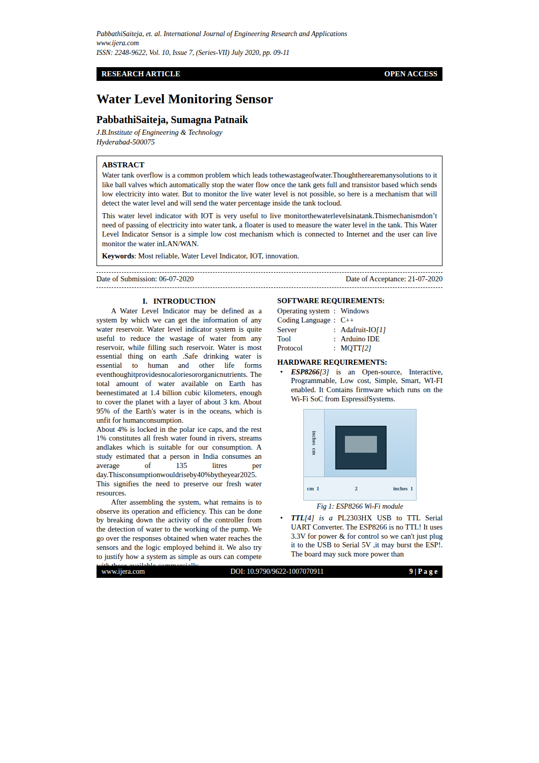PabbathiSaiteja, et. al. International Journal of Engineering Research and Applications www.ijera.com ISSN: 2248-9622, Vol. 10, Issue 7, (Series-VII) July 2020, pp. 09-11
RESEARCH ARTICLE OPEN ACCESS
Water Level Monitoring Sensor
PabbathiSaiteja, Sumagna Patnaik
J.B.Institute of Engineering & Technology
Hyderabad-500075
ABSTRACT
Water tank overflow is a common problem which leads tothewastageofwater.Thoughtherearemanysolutions to it like ball valves which automatically stop the water flow once the tank gets full and transistor based which sends low electricity into water. But to monitor the live water level is not possible, so here is a mechanism that will detect the water level and will send the water percentage inside the tank tocloud.
This water level indicator with IOT is very useful to live monitorthewaterlevelsinatank.Thismechanismdon’t need of passing of electricity into water tank, a floater is used to measure the water level in the tank. This Water Level Indicator Sensor is a simple low cost mechanism which is connected to Internet and the user can live monitor the water inLAN/WAN.
Keywords: Most reliable, Water Level Indicator, IOT, innovation.
Date of Submission: 06-07-2020 Date of Acceptance: 21-07-2020
I. INTRODUCTION
A Water Level Indicator may be defined as a system by which we can get the information of any water reservoir. Water level indicator system is quite useful to reduce the wastage of water from any reservoir, while filling such reservoir. Water is most essential thing on earth .Safe drinking water is essential to human and other life forms eventhoughitprovidesnocaloriesororganicnutrients. The total amount of water available on Earth has beenestimated at 1.4 billion cubic kilometers, enough to cover the planet with a layer of about 3 km. About 95% of the Earth's water is in the oceans, which is unfit for humanconsumption.
About 4% is locked in the polar ice caps, and the rest 1% constitutes all fresh water found in rivers, streams andlakes which is suitable for our consumption. A study estimated that a person in India consumes an average of 135 litres per day.Thisconsumptionwouldriseby40%bytheyear2025. This signifies the need to preserve our fresh water resources.
After assembling the system, what remains is to observe its operation and efficiency. This can be done by breaking down the activity of the controller from the detection of water to the working of the pump. We go over the responses obtained when water reaches the sensors and the logic employed behind it. We also try to justify how a system as simple as ours can compete with those available commercially.
SOFTWARE REQUIREMENTS:
| Operating system | : | Windows |
| Coding Language | : | C++ |
| Server | : | Adafruit-IO [1] |
| Tool | : | Arduino IDE |
| Protocol | : | MQTT [2] |
HARDWARE REQUIREMENTS:
ESP8266[3] is an Open-source, Interactive, Programmable, Low cost, Simple, Smart, WI-FI enabled. It Contains firmware which runs on the Wi-Fi SoC from EspressifSystems.
inches cm
cm 1 2 inches 1
Fig 1: ESP8266 Wi-Fi module
TTL[4] is a PL2303HX USB to TTL Serial UART Converter. The ESP8266 is no TTL! It uses 3.3V for power & for control so we can't just plug it to the USB to Serial 5V ,it may burst the ESP!. The board may suck more power than
www.ijera.com DOI: 10.9790/9622-1007070911 9 | P a g e